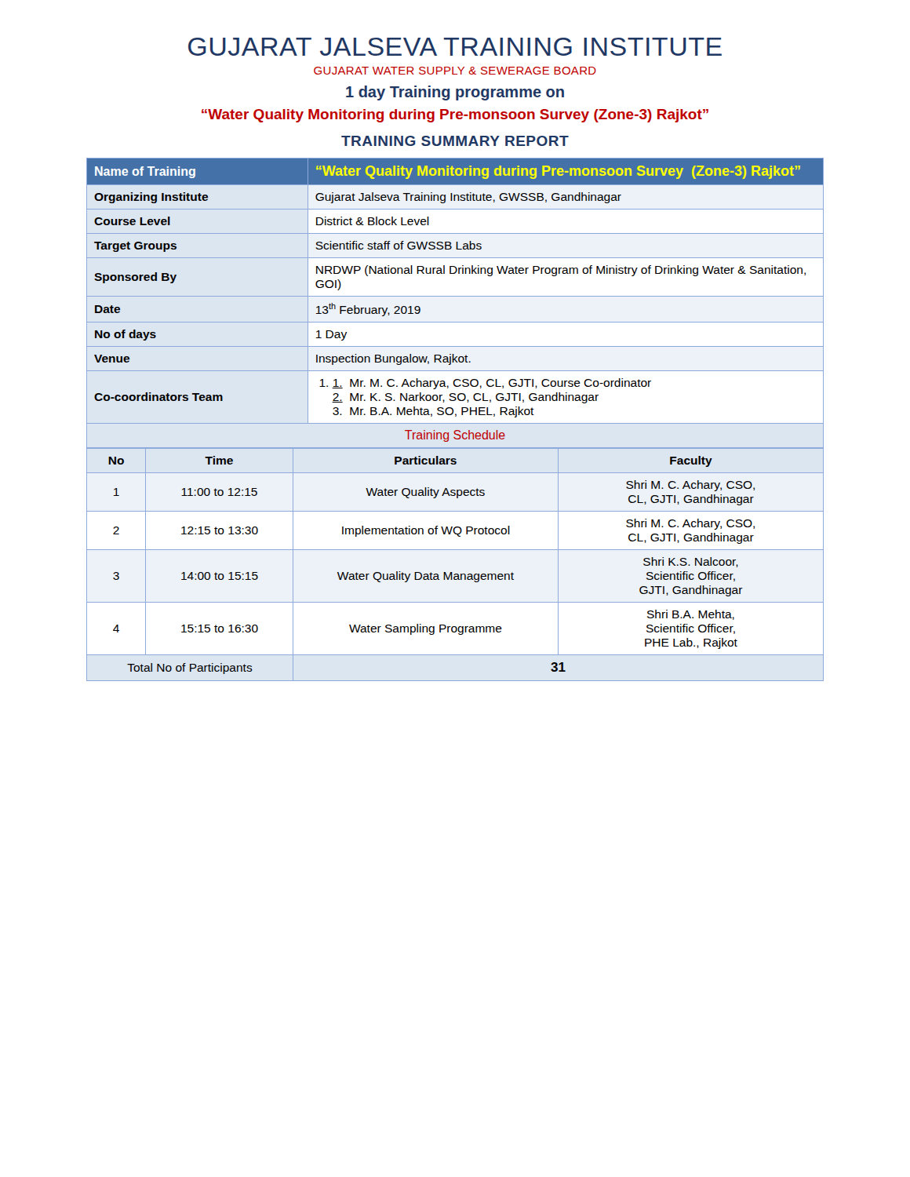GUJARAT JALSEVA TRAINING INSTITUTE
GUJARAT WATER SUPPLY & SEWERAGE BOARD
1 day Training programme on
“Water Quality Monitoring during Pre-monsoon Survey (Zone-3) Rajkot”
TRAINING SUMMARY REPORT
| Name of Training | “Water Quality Monitoring during Pre-monsoon Survey (Zone-3) Rajkot” |
| Organizing Institute | Gujarat Jalseva Training Institute, GWSSB, Gandhinagar |
| Course Level | District & Block Level |
| Target Groups | Scientific staff of GWSSB Labs |
| Sponsored By | NRDWP (National Rural Drinking Water Program of Ministry of Drinking Water & Sanitation, GOI) |
| Date | 13 th February, 2019 |
| No of days | 1 Day |
| Venue | Inspection Bungalow, Rajkot. |
| Co-coordinators Team | 1. Mr. M. C. Acharya, CSO, CL, GJTI, Course Co-ordinator 2. Mr. K. S. Narkoor, SO, CL, GJTI, Gandhinagar 3. Mr. B.A. Mehta, SO, PHEL, Rajkot |
| Training Schedule |
| No | Time | Particulars | Faculty |
| --- | --- | --- | --- |
| 1 | 11:00 to 12:15 | Water Quality Aspects | Shri M. C. Achary, CSO, CL, GJTI, Gandhinagar |
| 2 | 12:15 to 13:30 | Implementation of WQ Protocol | Shri M. C. Achary, CSO, CL, GJTI, Gandhinagar |
| 3 | 14:00 to 15:15 | Water Quality Data Management | Shri K.S. Nalcoor, Scientific Officer, GJTI, Gandhinagar |
| 4 | 15:15 to 16:30 | Water Sampling Programme | Shri B.A. Mehta, Scientific Officer, PHE Lab., Rajkot |
| Total No of Participants | 31 |